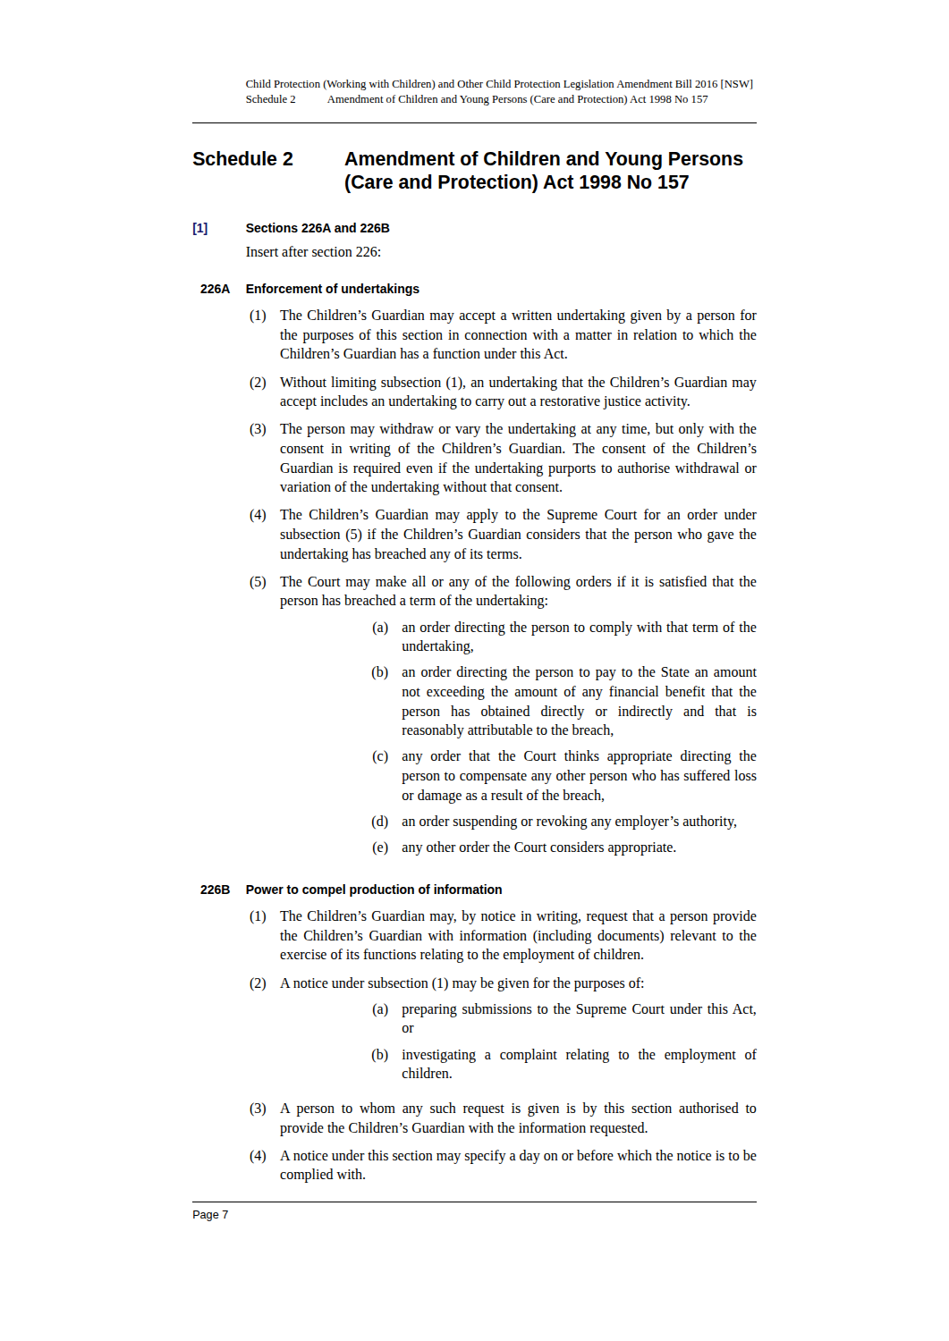Child Protection (Working with Children) and Other Child Protection Legislation Amendment Bill 2016 [NSW]
Schedule 2 Amendment of Children and Young Persons (Care and Protection) Act 1998 No 157
Schedule 2 Amendment of Children and Young Persons (Care and Protection) Act 1998 No 157
[1] Sections 226A and 226B
Insert after section 226:
226A Enforcement of undertakings
(1) The Children’s Guardian may accept a written undertaking given by a person for the purposes of this section in connection with a matter in relation to which the Children’s Guardian has a function under this Act.
(2) Without limiting subsection (1), an undertaking that the Children’s Guardian may accept includes an undertaking to carry out a restorative justice activity.
(3) The person may withdraw or vary the undertaking at any time, but only with the consent in writing of the Children’s Guardian. The consent of the Children’s Guardian is required even if the undertaking purports to authorise withdrawal or variation of the undertaking without that consent.
(4) The Children’s Guardian may apply to the Supreme Court for an order under subsection (5) if the Children’s Guardian considers that the person who gave the undertaking has breached any of its terms.
(5) The Court may make all or any of the following orders if it is satisfied that the person has breached a term of the undertaking:
(a) an order directing the person to comply with that term of the undertaking,
(b) an order directing the person to pay to the State an amount not exceeding the amount of any financial benefit that the person has obtained directly or indirectly and that is reasonably attributable to the breach,
(c) any order that the Court thinks appropriate directing the person to compensate any other person who has suffered loss or damage as a result of the breach,
(d) an order suspending or revoking any employer’s authority,
(e) any other order the Court considers appropriate.
226B Power to compel production of information
(1) The Children’s Guardian may, by notice in writing, request that a person provide the Children’s Guardian with information (including documents) relevant to the exercise of its functions relating to the employment of children.
(2) A notice under subsection (1) may be given for the purposes of:
(a) preparing submissions to the Supreme Court under this Act, or
(b) investigating a complaint relating to the employment of children.
(3) A person to whom any such request is given is by this section authorised to provide the Children’s Guardian with the information requested.
(4) A notice under this section may specify a day on or before which the notice is to be complied with.
Page 7